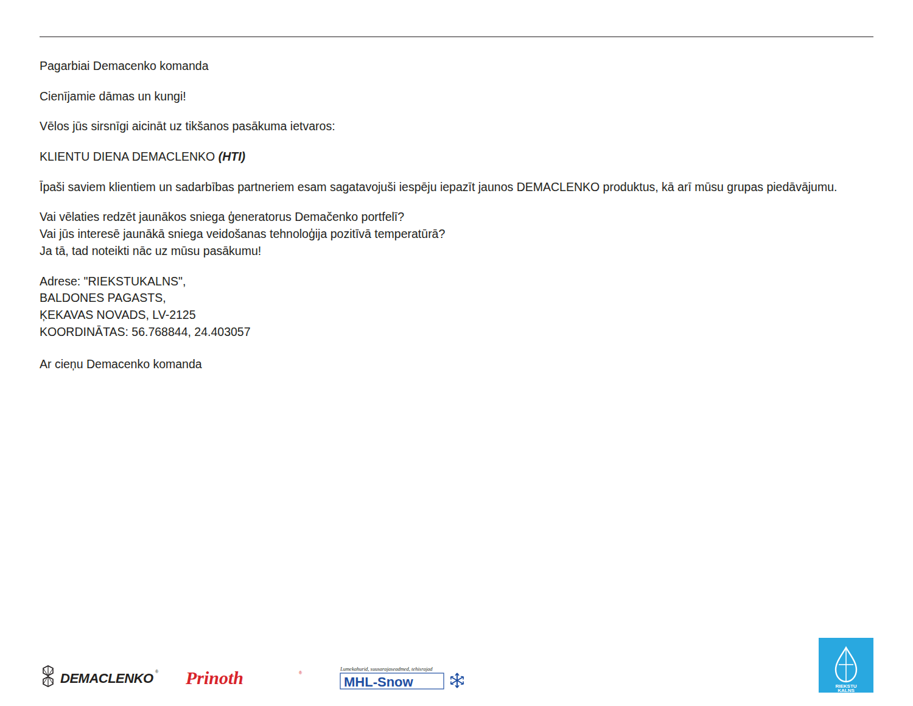Pagarbiai Demacenko komanda
Cienījamie dāmas un kungi!
Vēlos jūs sirsnīgi aicināt uz tikšanos pasākuma ietvaros:
KLIENTU DIENA DEMACLENKO (HTI)
Īpaši saviem klientiem un sadarbības partneriem esam sagatavojuši iespēju iepazīt jaunos DEMACLENKO produktus, kā arī mūsu grupas piedāvājumu.
Vai vēlaties redzēt jaunākos sniega ģeneratorus Demačenko portfelī?
Vai jūs interesē jaunākā sniega veidošanas tehnoloģija pozitīvā temperatūrā?
Ja tā, tad noteikti nāc uz mūsu pasākumu!
Adrese: "RIEKSTUKALNS",
BALDONES PAGASTS,
ĶEKAVAS NOVADS, LV-2125
KOORDINĀTAS: 56.768844, 24.403057
Ar cieņu Demacenko komanda
DEMACLENKO ®
Prinoth ®
Lumekahurid, suusarajaseadmed, tehisrajad MHL-Snow
RIEKSTU KALNS